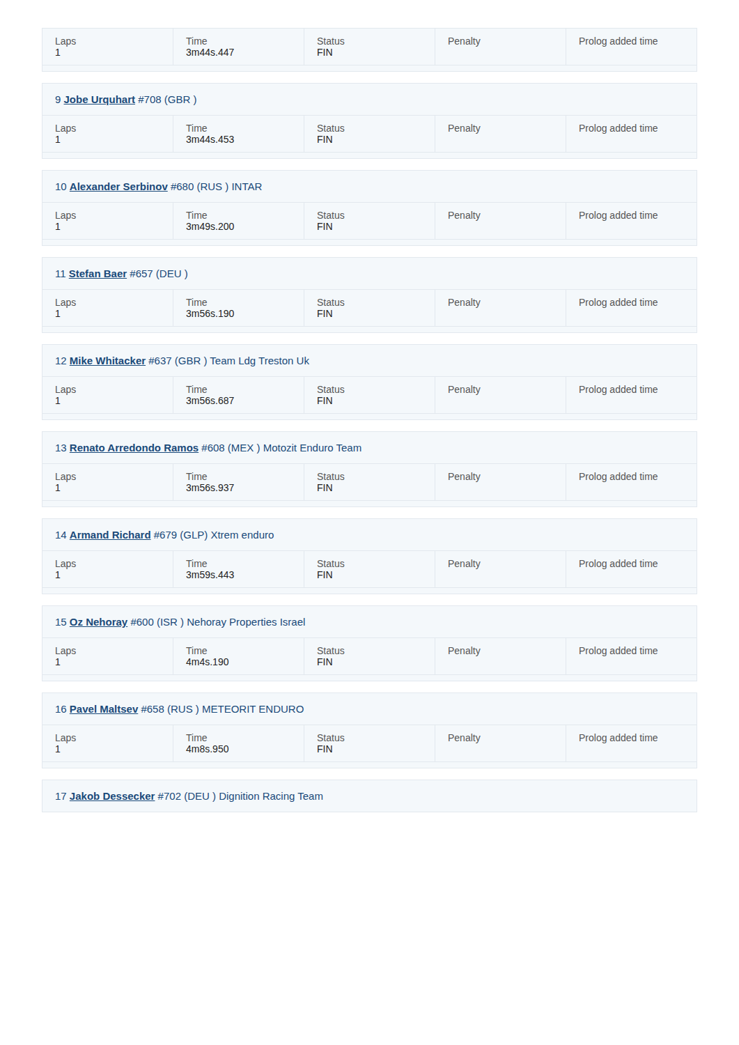| Laps 1 | Time 3m44s.447 | Status FIN | Penalty | Prolog added time |
| 9 Jobe Urquhart #708 (GBR ) |
| Laps 1 | Time 3m44s.453 | Status FIN | Penalty | Prolog added time |
| 10 Alexander Serbinov #680 (RUS ) INTAR |
| Laps 1 | Time 3m49s.200 | Status FIN | Penalty | Prolog added time |
| 11 Stefan Baer #657 (DEU ) |
| Laps 1 | Time 3m56s.190 | Status FIN | Penalty | Prolog added time |
| 12 Mike Whitacker #637 (GBR ) Team Ldg Treston Uk |
| Laps 1 | Time 3m56s.687 | Status FIN | Penalty | Prolog added time |
| 13 Renato Arredondo Ramos #608 (MEX ) Motozit Enduro Team |
| Laps 1 | Time 3m56s.937 | Status FIN | Penalty | Prolog added time |
| 14 Armand Richard #679 (GLP) Xtrem enduro |
| Laps 1 | Time 3m59s.443 | Status FIN | Penalty | Prolog added time |
| 15 Oz Nehoray #600 (ISR ) Nehoray Properties Israel |
| Laps 1 | Time 4m4s.190 | Status FIN | Penalty | Prolog added time |
| 16 Pavel Maltsev #658 (RUS ) METEORIT ENDURO |
| Laps 1 | Time 4m8s.950 | Status FIN | Penalty | Prolog added time |
| 17 Jakob Dessecker #702 (DEU ) Dignition Racing Team |